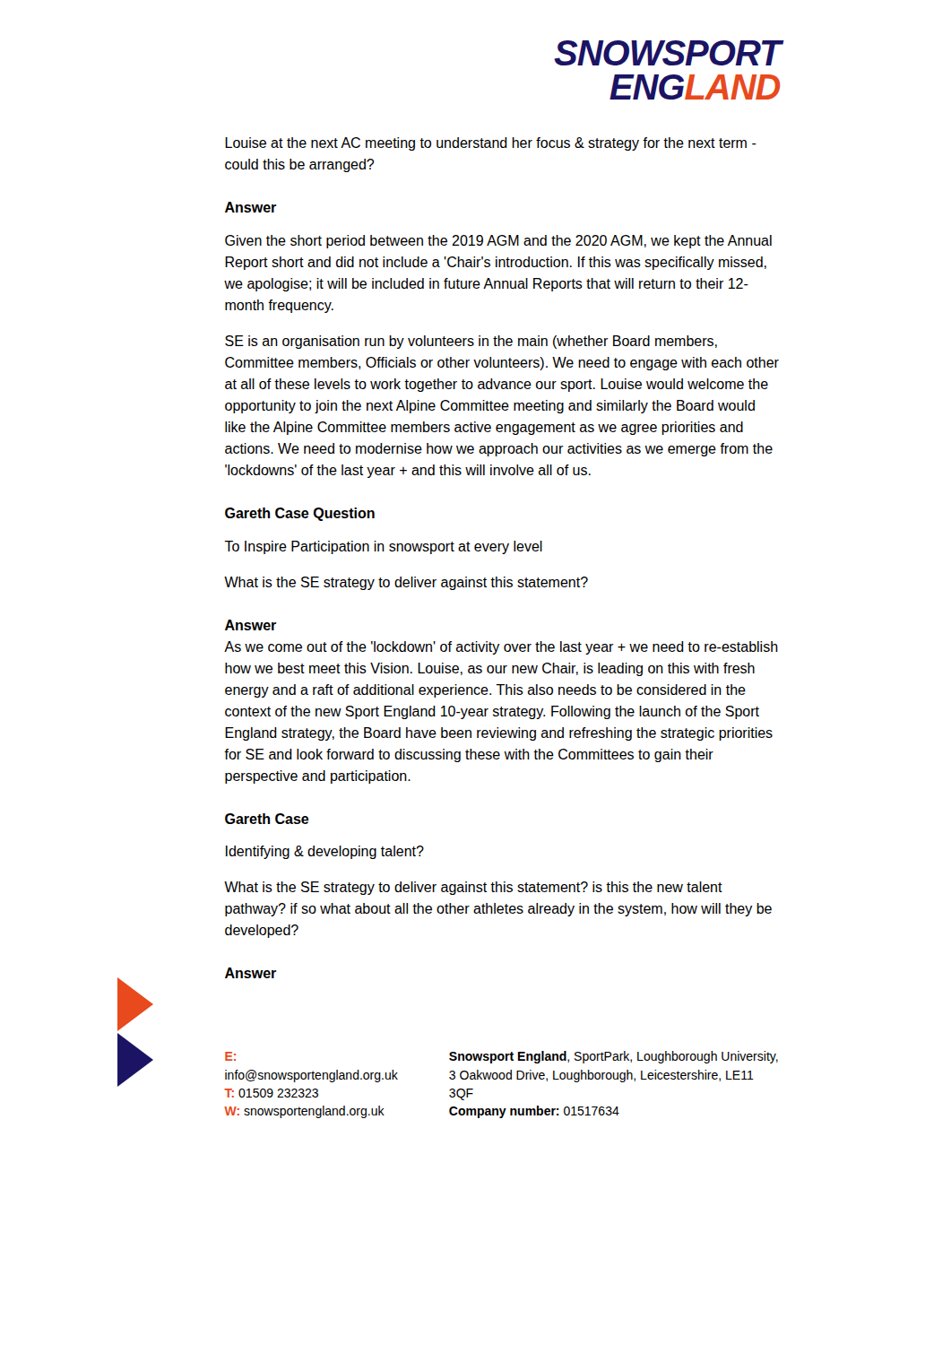SNOW SPORT
ENG LAND
Louise at the next AC meeting to understand her focus & strategy for the next term - could this be arranged?
Answer
Given the short period between the 2019 AGM and the 2020 AGM, we kept the Annual Report short and did not include a 'Chair's introduction. If this was specifically missed, we apologise; it will be included in future Annual Reports that will return to their 12-month frequency.
SE is an organisation run by volunteers in the main (whether Board members, Committee members, Officials or other volunteers). We need to engage with each other at all of these levels to work together to advance our sport. Louise would welcome the opportunity to join the next Alpine Committee meeting and similarly the Board would like the Alpine Committee members active engagement as we agree priorities and actions. We need to modernise how we approach our activities as we emerge from the 'lockdowns' of the last year + and this will involve all of us.
Gareth Case Question
To Inspire Participation in snowsport at every level
What is the SE strategy to deliver against this statement?
Answer
As we come out of the 'lockdown' of activity over the last year + we need to re-establish how we best meet this Vision. Louise, as our new Chair, is leading on this with fresh energy and a raft of additional experience. This also needs to be considered in the context of the new Sport England 10-year strategy. Following the launch of the Sport England strategy, the Board have been reviewing and refreshing the strategic priorities for SE and look forward to discussing these with the Committees to gain their perspective and participation.
Gareth Case
Identifying & developing talent?
What is the SE strategy to deliver against this statement? is this the new talent pathway? if so what about all the other athletes already in the system, how will they be developed?
Answer
E: info@snowsportengland.org.uk
T: 01509 232323
W: snowsportengland.org.uk
Snowsport England, SportPark, Loughborough University,
3 Oakwood Drive, Loughborough, Leicestershire, LE11 3QF
Company number: 01517634